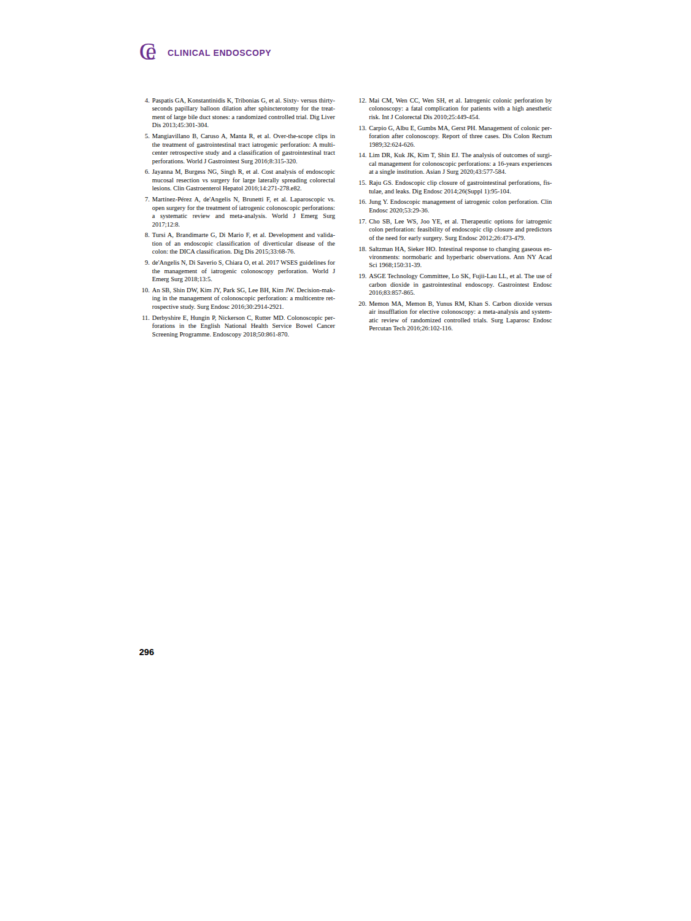Ce Clinical Endoscopy
4. Paspatis GA, Konstantinidis K, Tribonias G, et al. Sixty- versus thirty-seconds papillary balloon dilation after sphincterotomy for the treatment of large bile duct stones: a randomized controlled trial. Dig Liver Dis 2013;45:301-304.
5. Mangiavillano B, Caruso A, Manta R, et al. Over-the-scope clips in the treatment of gastrointestinal tract iatrogenic perforation: A multicenter retrospective study and a classification of gastrointestinal tract perforations. World J Gastrointest Surg 2016;8:315-320.
6. Jayanna M, Burgess NG, Singh R, et al. Cost analysis of endoscopic mucosal resection vs surgery for large laterally spreading colorectal lesions. Clin Gastroenterol Hepatol 2016;14:271-278.e82.
7. Martínez-Pérez A, de'Angelis N, Brunetti F, et al. Laparoscopic vs. open surgery for the treatment of iatrogenic colonoscopic perforations: a systematic review and meta-analysis. World J Emerg Surg 2017;12:8.
8. Tursi A, Brandimarte G, Di Mario F, et al. Development and validation of an endoscopic classification of diverticular disease of the colon: the DICA classification. Dig Dis 2015;33:68-76.
9. de'Angelis N, Di Saverio S, Chiara O, et al. 2017 WSES guidelines for the management of iatrogenic colonoscopy perforation. World J Emerg Surg 2018;13:5.
10. An SB, Shin DW, Kim JY, Park SG, Lee BH, Kim JW. Decision-making in the management of colonoscopic perforation: a multicentre retrospective study. Surg Endosc 2016;30:2914-2921.
11. Derbyshire E, Hungin P, Nickerson C, Rutter MD. Colonoscopic perforations in the English National Health Service Bowel Cancer Screening Programme. Endoscopy 2018;50:861-870.
12. Mai CM, Wen CC, Wen SH, et al. Iatrogenic colonic perforation by colonoscopy: a fatal complication for patients with a high anesthetic risk. Int J Colorectal Dis 2010;25:449-454.
13. Carpio G, Albu E, Gumbs MA, Gerst PH. Management of colonic perforation after colonoscopy. Report of three cases. Dis Colon Rectum 1989;32:624-626.
14. Lim DR, Kuk JK, Kim T, Shin EJ. The analysis of outcomes of surgical management for colonoscopic perforations: a 16-years experiences at a single institution. Asian J Surg 2020;43:577-584.
15. Raju GS. Endoscopic clip closure of gastrointestinal perforations, fistulae, and leaks. Dig Endosc 2014;26(Suppl 1):95-104.
16. Jung Y. Endoscopic management of iatrogenic colon perforation. Clin Endosc 2020;53:29-36.
17. Cho SB, Lee WS, Joo YE, et al. Therapeutic options for iatrogenic colon perforation: feasibility of endoscopic clip closure and predictors of the need for early surgery. Surg Endosc 2012;26:473-479.
18. Saltzman HA, Sieker HO. Intestinal response to changing gaseous environments: normobaric and hyperbaric observations. Ann NY Acad Sci 1968;150:31-39.
19. ASGE Technology Committee, Lo SK, Fujii-Lau LL, et al. The use of carbon dioxide in gastrointestinal endoscopy. Gastrointest Endosc 2016;83:857-865.
20. Memon MA, Memon B, Yunus RM, Khan S. Carbon dioxide versus air insufflation for elective colonoscopy: a meta-analysis and systematic review of randomized controlled trials. Surg Laparosc Endosc Percutan Tech 2016;26:102-116.
296